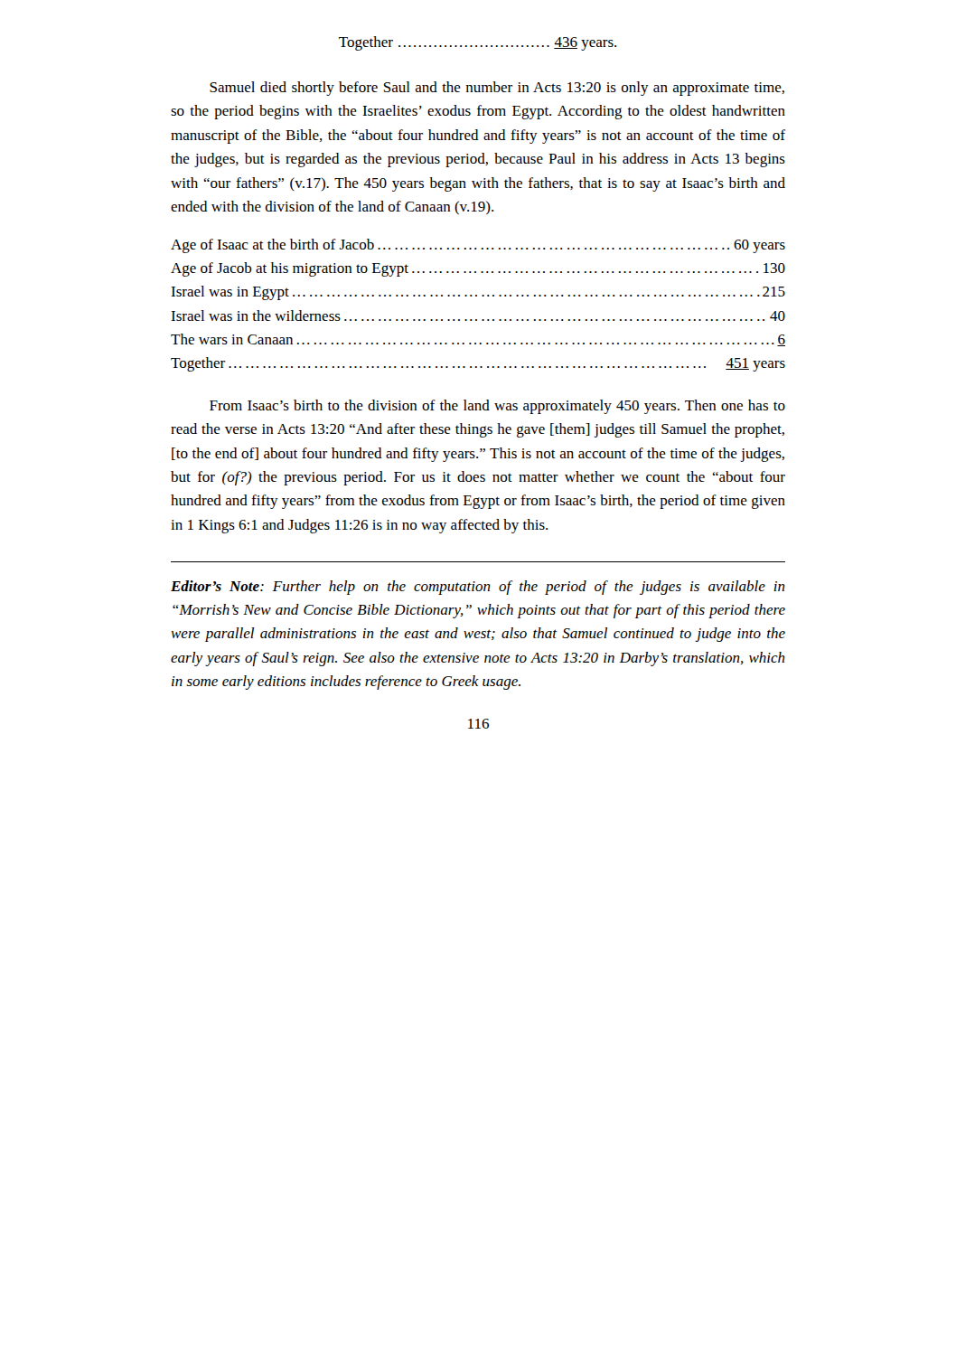Together ………………………… 436 years.
Samuel died shortly before Saul and the number in Acts 13:20 is only an approximate time, so the period begins with the Israelites’ exodus from Egypt. According to the oldest handwritten manuscript of the Bible, the “about four hundred and fifty years” is not an account of the time of the judges, but is regarded as the previous period, because Paul in his address in Acts 13 begins with “our fathers” (v.17). The 450 years began with the fathers, that is to say at Isaac’s birth and ended with the division of the land of Canaan (v.19).
Age of Isaac at the birth of Jacob ………………………………………………………………………… 60 years
Age of Jacob at his migration to Egypt ………………………………………………………………………… 130
Israel was in Egypt ………………………………………………………………………… 215
Israel was in the wilderness ………………………………………………………………………… 40
The wars in Canaan ………………………………………………………………………… 6
Together ………………………………………………………………………… 451 years
From Isaac’s birth to the division of the land was approximately 450 years. Then one has to read the verse in Acts 13:20 “And after these things he gave [them] judges till Samuel the prophet, [to the end of] about four hundred and fifty years.” This is not an account of the time of the judges, but for (of?) the previous period. For us it does not matter whether we count the “about four hundred and fifty years” from the exodus from Egypt or from Isaac’s birth, the period of time given in 1 Kings 6:1 and Judges 11:26 is in no way affected by this.
Editor’s Note: Further help on the computation of the period of the judges is available in “Morrish’s New and Concise Bible Dictionary,” which points out that for part of this period there were parallel administrations in the east and west; also that Samuel continued to judge into the early years of Saul’s reign. See also the extensive note to Acts 13:20 in Darby’s translation, which in some early editions includes reference to Greek usage.
116